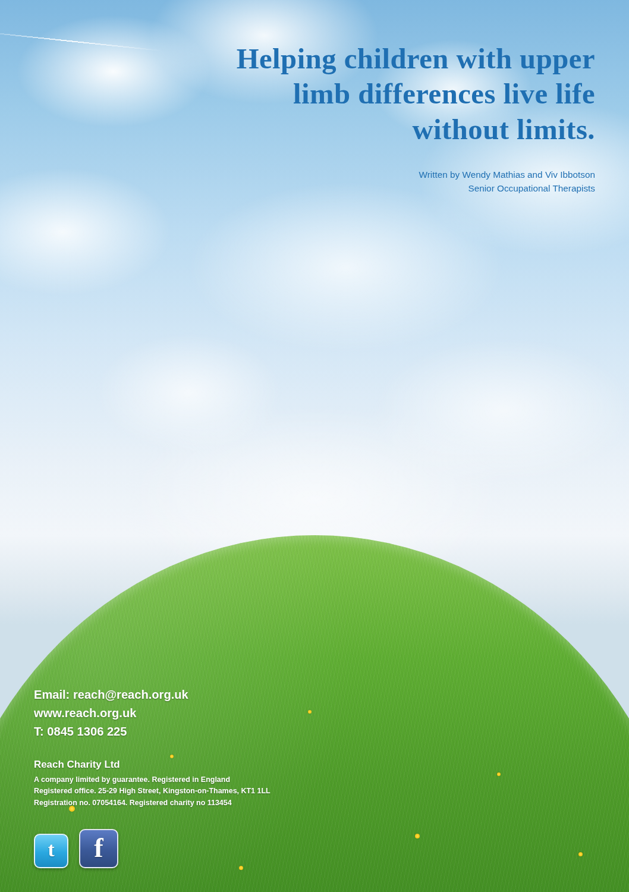Helping children with upper limb differences live life without limits.
Written by Wendy Mathias and Viv Ibbotson Senior Occupational Therapists
Email: reach@reach.org.uk
www.reach.org.uk
T: 0845 1306 225
Reach Charity Ltd
A company limited by guarantee. Registered in England
Registered office. 25-29 High Street, Kingston-on-Thames, KT1 1LL
Registration no. 07054164. Registered charity no 113454
tTwitter fFacebook